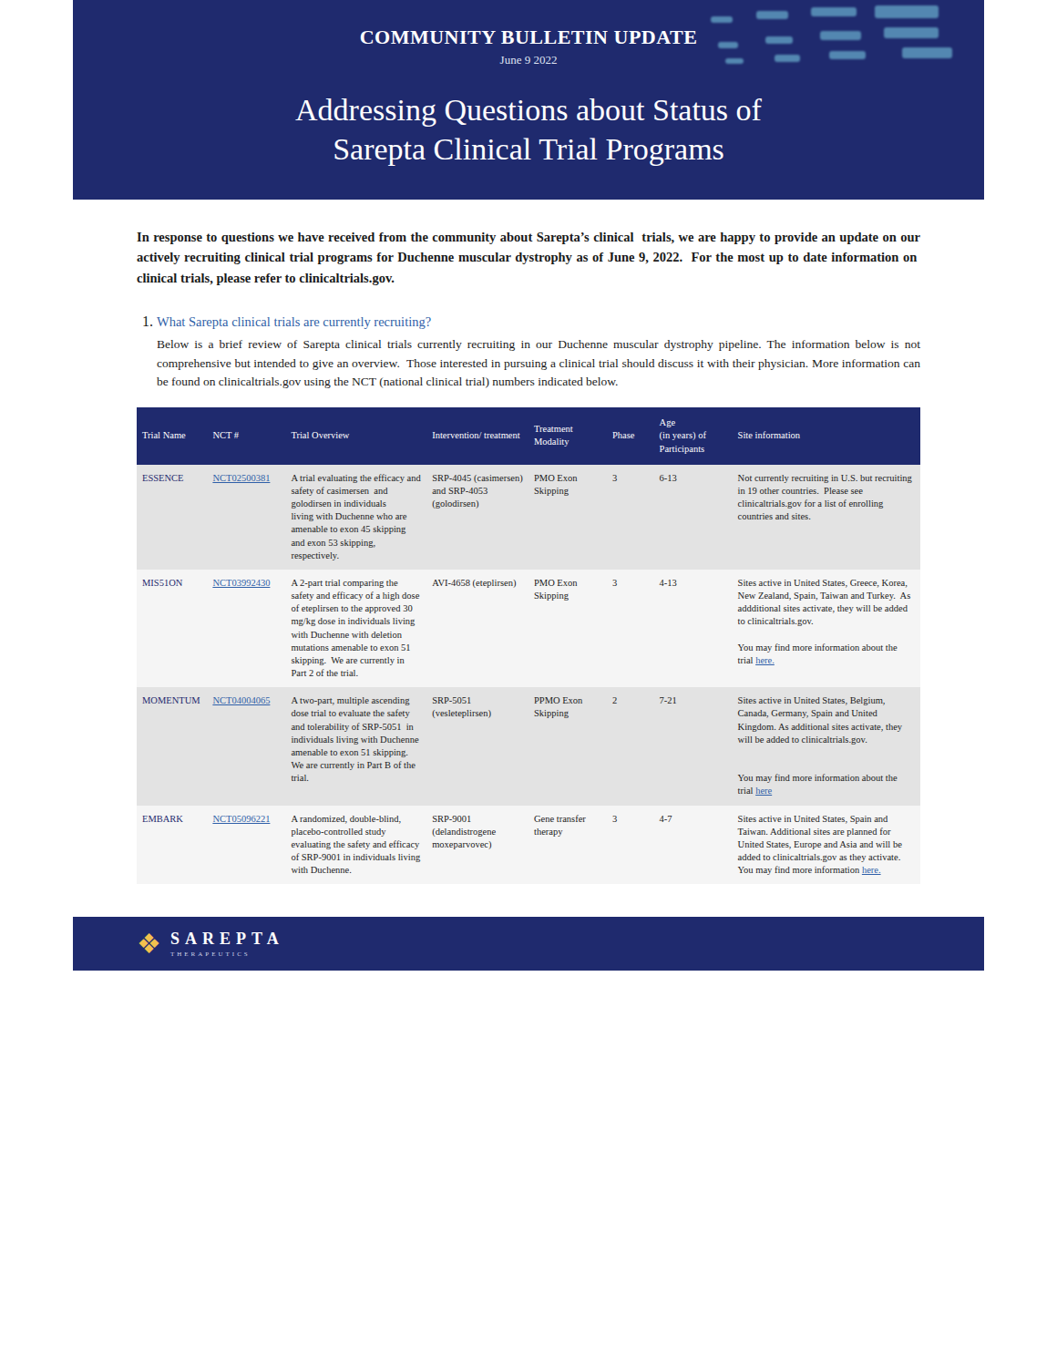COMMUNITY BULLETIN UPDATE
June 9 2022
Addressing Questions about Status of
Sarepta Clinical Trial Programs
In response to questions we have received from the community about Sarepta’s clinical trials, we are happy to provide an update on our actively recruiting clinical trial programs for Duchenne muscular dystrophy as of June 9, 2022. For the most up to date information on clinical trials, please refer to clinicaltrials.gov.
What Sarepta clinical trials are currently recruiting?
Below is a brief review of Sarepta clinical trials currently recruiting in our Duchenne muscular dystrophy pipeline. The information below is not comprehensive but intended to give an overview. Those interested in pursuing a clinical trial should discuss it with their physician. More information can be found on clinicaltrials.gov using the NCT (national clinical trial) numbers indicated below.
| Trial Name | NCT # | Trial Overview | Intervention/ treatment | Treatment Modality | Phase | Age (in years) of Participants | Site information |
| --- | --- | --- | --- | --- | --- | --- | --- |
| ESSENCE | NCT02500381 | A trial evaluating the efficacy and safety of casimersen and golodirsen in individuals living with Duchenne who are amenable to exon 45 skipping and exon 53 skipping, respectively. | SRP-4045 (casimersen) and SRP-4053 (golodirsen) | PMO Exon Skipping | 3 | 6-13 | Not currently recruiting in U.S. but recruiting in 19 other countries. Please see clinicaltrials.gov for a list of enrolling countries and sites. |
| MIS51ON | NCT03992430 | A 2-part trial comparing the safety and efficacy of a high dose of eteplirsen to the approved 30 mg/kg dose in individuals living with Duchenne with deletion mutations amenable to exon 51 skipping. We are currently in Part 2 of the trial. | AVI-4658 (eteplirsen) | PMO Exon Skipping | 3 | 4-13 | Sites active in United States, Greece, Korea, New Zealand, Spain, Taiwan and Turkey. As addditional sites activate, they will be added to clinicaltrials.gov. You may find more information about the trial here. |
| MOMENTUM | NCT04004065 | A two-part, multiple ascending dose trial to evaluate the safety and tolerability of SRP-5051 in individuals living with Duchenne amenable to exon 51 skipping. We are currently in Part B of the trial. | SRP-5051 (vesleteplirsen) | PPMO Exon Skipping | 2 | 7-21 | Sites active in United States, Belgium, Canada, Germany, Spain and United Kingdom. As additional sites activate, they will be added to clinicaltrials.gov. You may find more information about the trial here |
| EMBARK | NCT05096221 | A randomized, double-blind, placebo-controlled study evaluating the safety and efficacy of SRP-9001 in individuals living with Duchenne. | SRP-9001 (delandistrogene moxeparvovec) | Gene transfer therapy | 3 | 4-7 | Sites active in United States, Spain and Taiwan. Additional sites are planned for United States, Europe and Asia and will be added to clinicaltrials.gov as they activate. You may find more information here. |
❖
SAREPTA
THERAPEUTICS